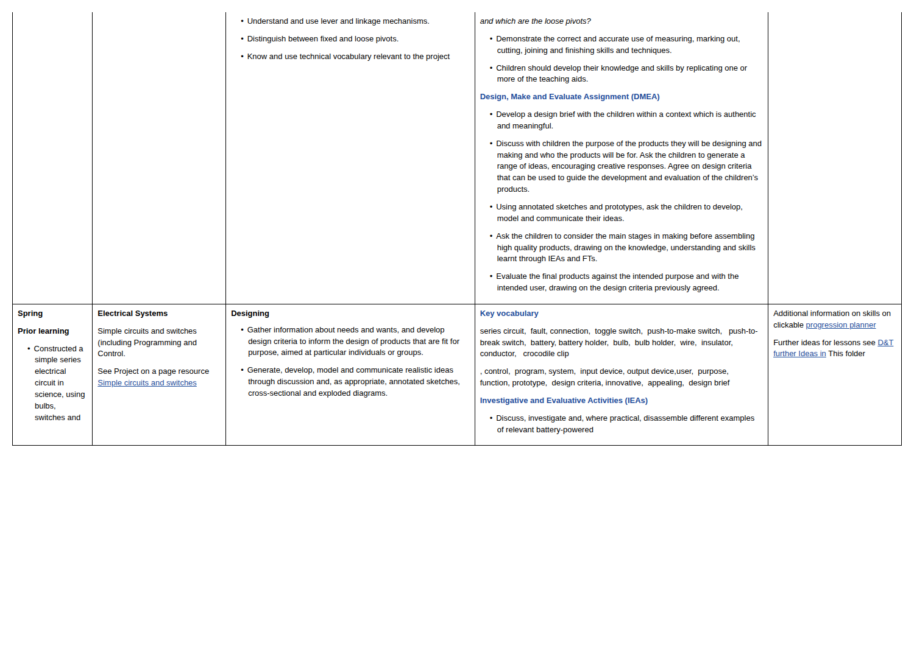| | | Understand and use lever and linkage mechanisms. Distinguish between fixed and loose pivots. Know and use technical vocabulary relevant to the project | and which are the loose pivots? Demonstrate the correct and accurate use of measuring, marking out, cutting, joining and finishing skills and techniques. Children should develop their knowledge and skills by replicating one or more of the teaching aids. Design, Make and Evaluate Assignment (DMEA) Develop a design brief with the children within a context which is authentic and meaningful. Discuss with children the purpose of the products they will be designing and making and who the products will be for. Ask the children to generate a range of ideas, encouraging creative responses. Agree on design criteria that can be used to guide the development and evaluation of the children’s products. Using annotated sketches and prototypes, ask the children to develop, model and communicate their ideas. Ask the children to consider the main stages in making before assembling high quality products, drawing on the knowledge, understanding and skills learnt through IEAs and FTs. Evaluate the final products against the intended purpose and with the intended user, drawing on the design criteria previously agreed. | |
| Spring Prior learning Constructed a simple series electrical circuit in science, using bulbs, switches and | Electrical Systems Simple circuits and switches (including Programming and Control. See Project on a page resource Simple circuits and switches | Designing Gather information about needs and wants, and develop design criteria to inform the design of products that are fit for purpose, aimed at particular individuals or groups. Generate, develop, model and communicate realistic ideas through discussion and, as appropriate, annotated sketches, cross-sectional and exploded diagrams. | Key vocabulary series circuit, fault, connection, toggle switch, push-to-make switch, push-to-break switch, battery, battery holder, bulb, bulb holder, wire, insulator, conductor, crocodile clip , control, program, system, input device, output device,user, purpose, function, prototype, design criteria, innovative, appealing, design brief Investigative and Evaluative Activities (IEAs) Discuss, investigate and, where practical, disassemble different examples of relevant battery-powered | Additional information on skills on clickable progression planner Further ideas for lessons see D&T further Ideas in This folder |